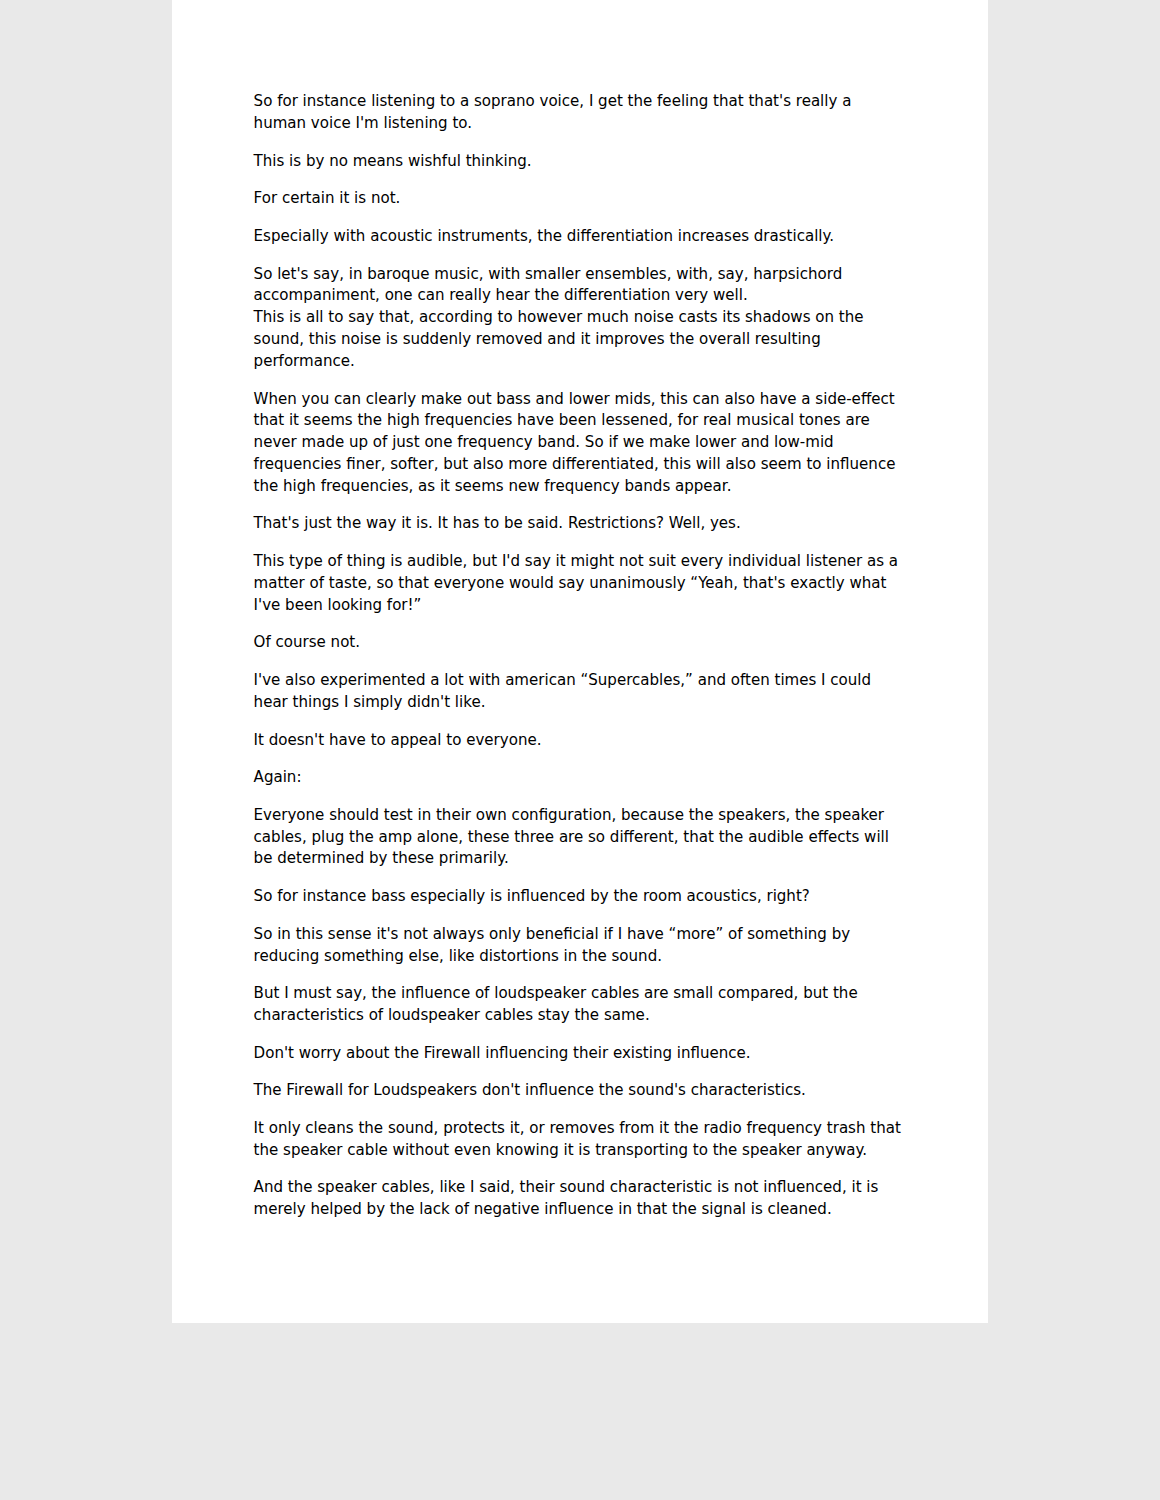So for instance listening to a soprano voice, I get the feeling that that's really a human voice I'm listening to.
This is by no means wishful thinking.
For certain it is not.
Especially with acoustic instruments, the differentiation increases drastically.
So let's say, in baroque music, with smaller ensembles, with, say, harpsichord accompaniment, one can really hear the differentiation very well.
This is all to say that, according to however much noise casts its shadows on the sound, this noise is suddenly removed and it improves the overall resulting performance.
When you can clearly make out bass and lower mids, this can also have a side-effect that it seems the high frequencies have been lessened, for real musical tones are never made up of just one frequency band. So if we make lower and low-mid frequencies finer, softer, but also more differentiated, this will also seem to influence the high frequencies, as it seems new frequency bands appear.
That's just the way it is. It has to be said. Restrictions? Well, yes.
This type of thing is audible, but I'd say it might not suit every individual listener as a matter of taste, so that everyone would say unanimously “Yeah, that's exactly what I've been looking for!”
Of course not.
I've also experimented a lot with american “Supercables,” and often times I could hear things I simply didn't like.
It doesn't have to appeal to everyone.
Again:
Everyone should test in their own configuration, because the speakers, the speaker cables, plug the amp alone, these three are so different, that the audible effects will be determined by these primarily.
So for instance bass especially is influenced by the room acoustics, right?
So in this sense it's not always only beneficial if I have “more” of something by reducing something else, like distortions in the sound.
But I must say, the influence of loudspeaker cables are small compared, but the characteristics of loudspeaker cables stay the same.
Don't worry about the Firewall influencing their existing influence.
The Firewall for Loudspeakers don't influence the sound's characteristics.
It only cleans the sound, protects it, or removes from it the radio frequency trash that the speaker cable without even knowing it is transporting to the speaker anyway.
And the speaker cables, like I said, their sound characteristic is not influenced, it is merely helped by the lack of negative influence in that the signal is cleaned.